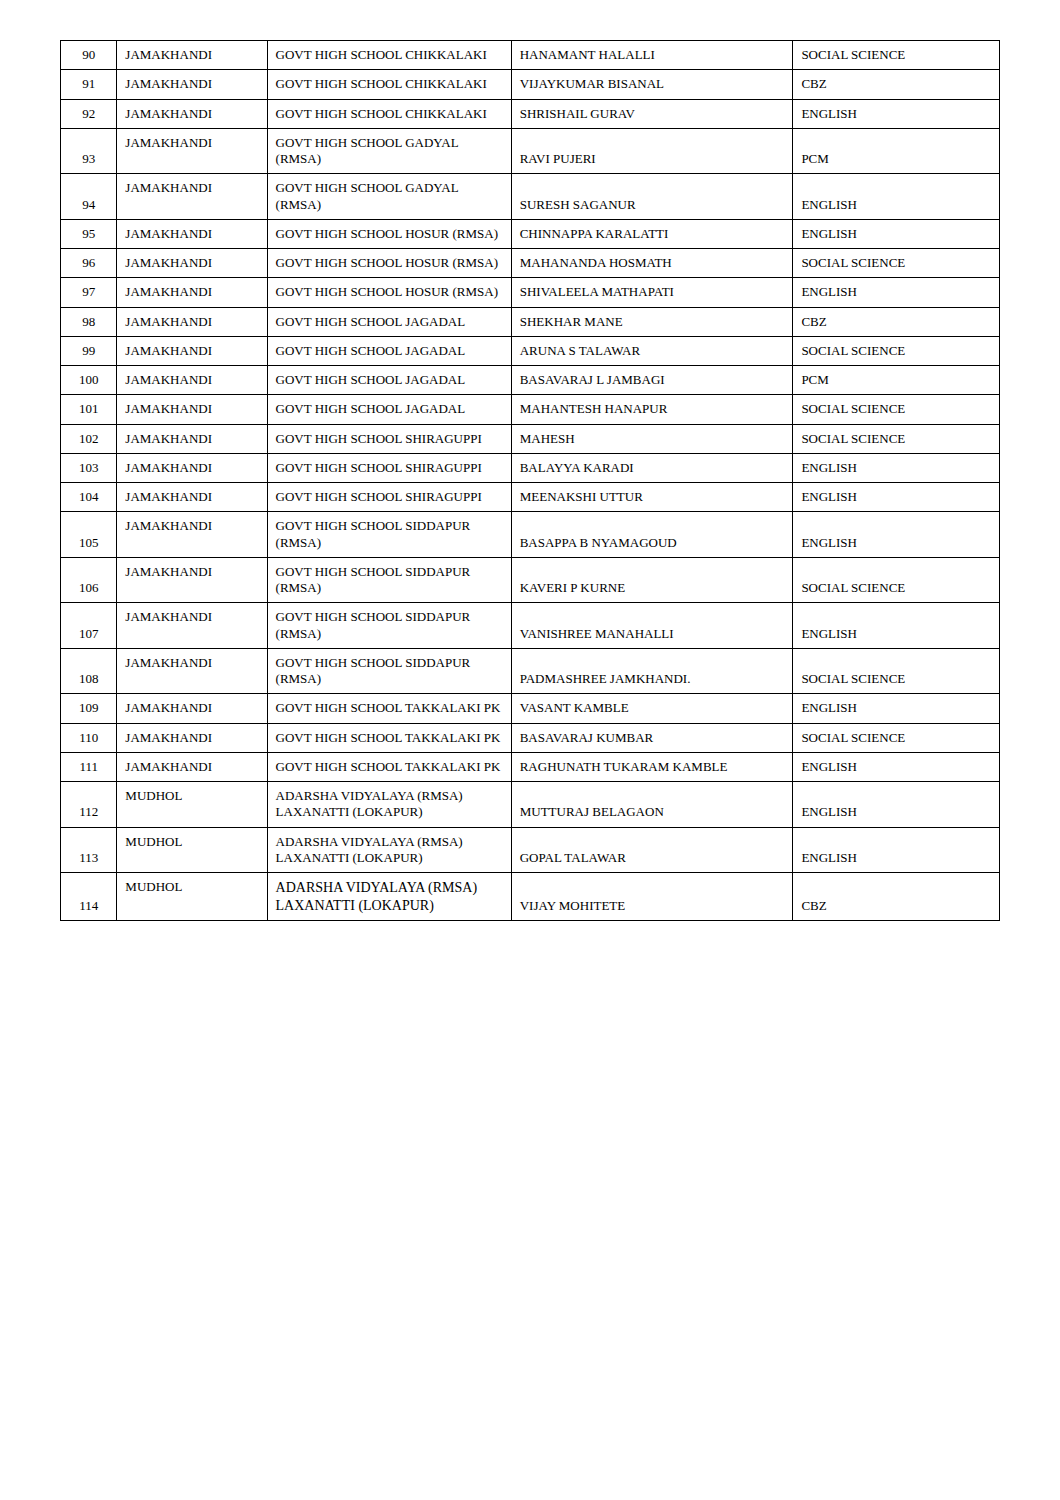| 90 | JAMAKHANDI | GOVT HIGH SCHOOL CHIKKALAKI | HANAMANT HALALLI | SOCIAL SCIENCE |
| 91 | JAMAKHANDI | GOVT HIGH SCHOOL CHIKKALAKI | VIJAYKUMAR BISANAL | CBZ |
| 92 | JAMAKHANDI | GOVT HIGH SCHOOL CHIKKALAKI | SHRISHAIL GURAV | ENGLISH |
| 93 | JAMAKHANDI | GOVT HIGH SCHOOL GADYAL (RMSA) | RAVI PUJERI | PCM |
| 94 | JAMAKHANDI | GOVT HIGH SCHOOL GADYAL (RMSA) | SURESH SAGANUR | ENGLISH |
| 95 | JAMAKHANDI | GOVT HIGH SCHOOL HOSUR (RMSA) | CHINNAPPA KARALATTI | ENGLISH |
| 96 | JAMAKHANDI | GOVT HIGH SCHOOL HOSUR (RMSA) | MAHANANDA HOSMATH | SOCIAL SCIENCE |
| 97 | JAMAKHANDI | GOVT HIGH SCHOOL HOSUR (RMSA) | SHIVALEELA MATHAPATI | ENGLISH |
| 98 | JAMAKHANDI | GOVT HIGH SCHOOL JAGADAL | SHEKHAR MANE | CBZ |
| 99 | JAMAKHANDI | GOVT HIGH SCHOOL JAGADAL | ARUNA S TALAWAR | SOCIAL SCIENCE |
| 100 | JAMAKHANDI | GOVT HIGH SCHOOL JAGADAL | BASAVARAJ L JAMBAGI | PCM |
| 101 | JAMAKHANDI | GOVT HIGH SCHOOL JAGADAL | MAHANTESH HANAPUR | SOCIAL SCIENCE |
| 102 | JAMAKHANDI | GOVT HIGH SCHOOL SHIRAGUPPI | MAHESH | SOCIAL SCIENCE |
| 103 | JAMAKHANDI | GOVT HIGH SCHOOL SHIRAGUPPI | BALAYYA KARADI | ENGLISH |
| 104 | JAMAKHANDI | GOVT HIGH SCHOOL SHIRAGUPPI | MEENAKSHI UTTUR | ENGLISH |
| 105 | JAMAKHANDI | GOVT HIGH SCHOOL SIDDAPUR (RMSA) | BASAPPA B NYAMAGOUD | ENGLISH |
| 106 | JAMAKHANDI | GOVT HIGH SCHOOL SIDDAPUR (RMSA) | KAVERI P KURNE | SOCIAL SCIENCE |
| 107 | JAMAKHANDI | GOVT HIGH SCHOOL SIDDAPUR (RMSA) | VANISHREE MANAHALLI | ENGLISH |
| 108 | JAMAKHANDI | GOVT HIGH SCHOOL SIDDAPUR (RMSA) | PADMASHREE JAMKHANDI. | SOCIAL SCIENCE |
| 109 | JAMAKHANDI | GOVT HIGH SCHOOL TAKKALAKI PK | VASANT KAMBLE | ENGLISH |
| 110 | JAMAKHANDI | GOVT HIGH SCHOOL TAKKALAKI PK | BASAVARAJ KUMBAR | SOCIAL SCIENCE |
| 111 | JAMAKHANDI | GOVT HIGH SCHOOL TAKKALAKI PK | RAGHUNATH TUKARAM KAMBLE | ENGLISH |
| 112 | MUDHOL | ADARSHA VIDYALAYA (RMSA) LAXANATTI (LOKAPUR) | MUTTURAJ BELAGAON | ENGLISH |
| 113 | MUDHOL | ADARSHA VIDYALAYA (RMSA) LAXANATTI (LOKAPUR) | GOPAL TALAWAR | ENGLISH |
| 114 | MUDHOL | ADARSHA VIDYALAYA (RMSA) LAXANATTI (LOKAPUR) | VIJAY MOHITETE | CBZ |